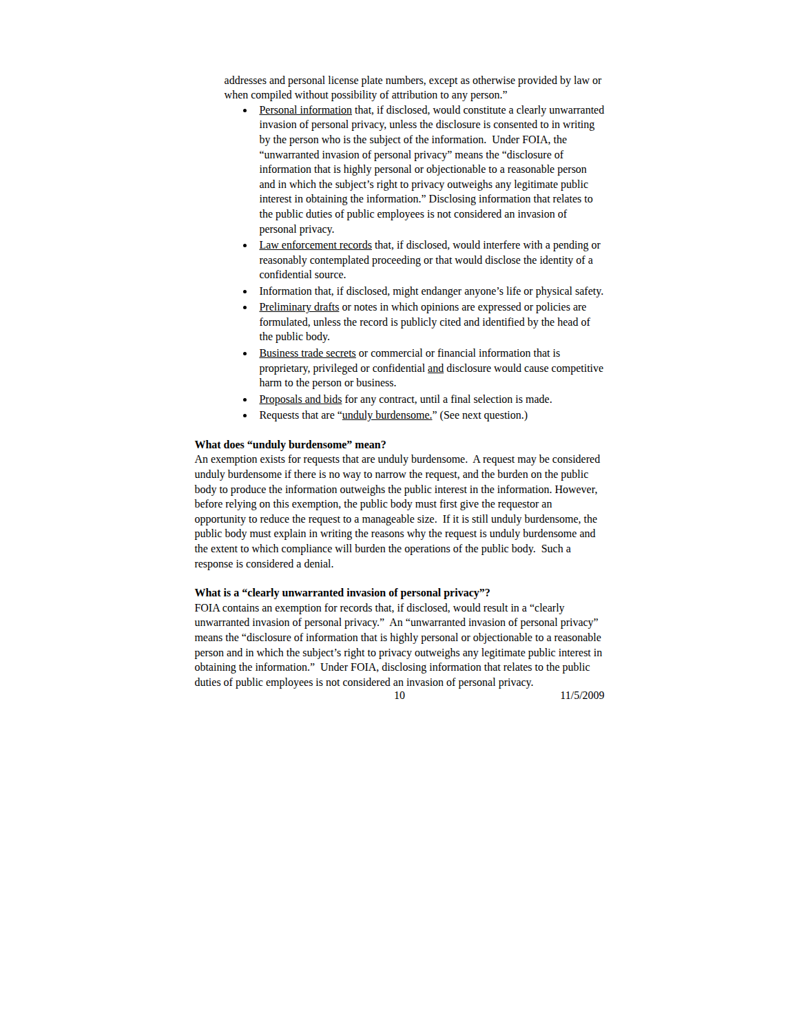addresses and personal license plate numbers, except as otherwise provided by law or when compiled without possibility of attribution to any person.”
Personal information that, if disclosed, would constitute a clearly unwarranted invasion of personal privacy, unless the disclosure is consented to in writing by the person who is the subject of the information. Under FOIA, the “unwarranted invasion of personal privacy” means the “disclosure of information that is highly personal or objectionable to a reasonable person and in which the subject’s right to privacy outweighs any legitimate public interest in obtaining the information.” Disclosing information that relates to the public duties of public employees is not considered an invasion of personal privacy.
Law enforcement records that, if disclosed, would interfere with a pending or reasonably contemplated proceeding or that would disclose the identity of a confidential source.
Information that, if disclosed, might endanger anyone’s life or physical safety.
Preliminary drafts or notes in which opinions are expressed or policies are formulated, unless the record is publicly cited and identified by the head of the public body.
Business trade secrets or commercial or financial information that is proprietary, privileged or confidential and disclosure would cause competitive harm to the person or business.
Proposals and bids for any contract, until a final selection is made.
Requests that are “unduly burdensome.” (See next question.)
What does “unduly burdensome” mean?
An exemption exists for requests that are unduly burdensome. A request may be considered unduly burdensome if there is no way to narrow the request, and the burden on the public body to produce the information outweighs the public interest in the information. However, before relying on this exemption, the public body must first give the requestor an opportunity to reduce the request to a manageable size. If it is still unduly burdensome, the public body must explain in writing the reasons why the request is unduly burdensome and the extent to which compliance will burden the operations of the public body. Such a response is considered a denial.
What is a “clearly unwarranted invasion of personal privacy”?
FOIA contains an exemption for records that, if disclosed, would result in a “clearly unwarranted invasion of personal privacy.” An “unwarranted invasion of personal privacy” means the “disclosure of information that is highly personal or objectionable to a reasonable person and in which the subject’s right to privacy outweighs any legitimate public interest in obtaining the information.” Under FOIA, disclosing information that relates to the public duties of public employees is not considered an invasion of personal privacy.
10 11/5/2009